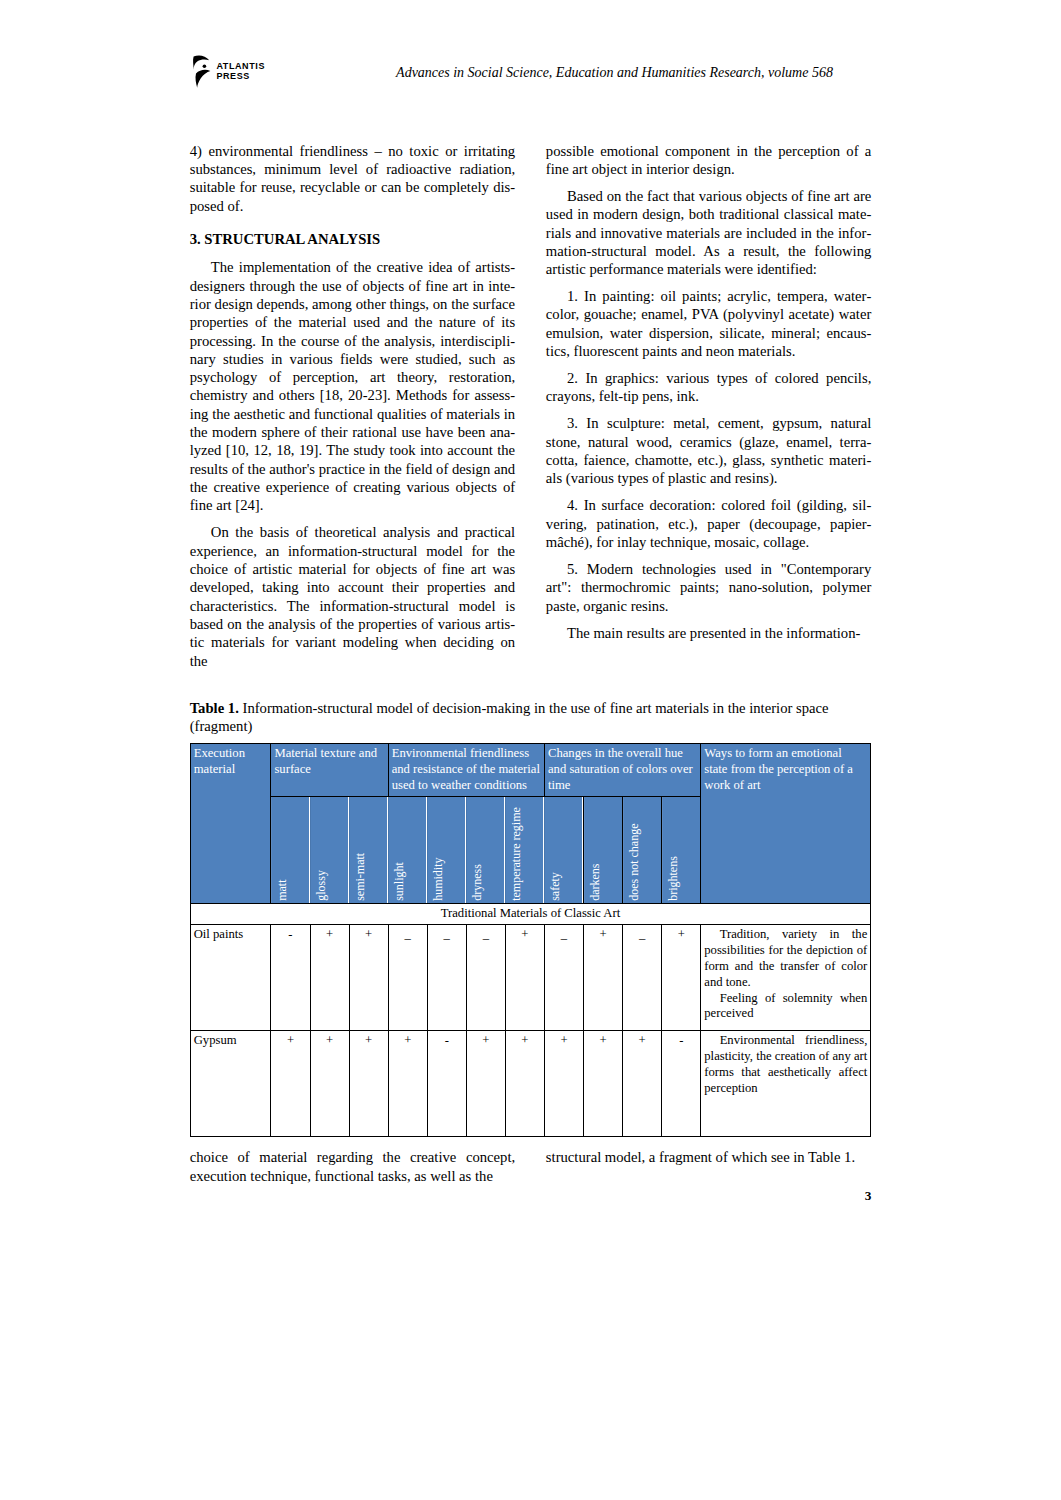ATLANTIS PRESS
Advances in Social Science, Education and Humanities Research, volume 568
4) environmental friendliness – no toxic or irritating substances, minimum level of radioactive radiation, suitable for reuse, recyclable or can be completely disposed of.
3. Structural analysis
The implementation of the creative idea of artists-designers through the use of objects of fine art in interior design depends, among other things, on the surface properties of the material used and the nature of its processing. In the course of the analysis, interdisciplinary studies in various fields were studied, such as psychology of perception, art theory, restoration, chemistry and others [18, 20-23]. Methods for assessing the aesthetic and functional qualities of materials in the modern sphere of their rational use have been analyzed [10, 12, 18, 19]. The study took into account the results of the author's practice in the field of design and the creative experience of creating various objects of fine art [24].
On the basis of theoretical analysis and practical experience, an information-structural model for the choice of artistic material for objects of fine art was developed, taking into account their properties and characteristics. The information-structural model is based on the analysis of the properties of various artistic materials for variant modeling when deciding on the
possible emotional component in the perception of a fine art object in interior design.
Based on the fact that various objects of fine art are used in modern design, both traditional classical materials and innovative materials are included in the information-structural model. As a result, the following artistic performance materials were identified:
1. In painting: oil paints; acrylic, tempera, watercolor, gouache; enamel, PVA (polyvinyl acetate) water emulsion, water dispersion, silicate, mineral; encaustics, fluorescent paints and neon materials.
2. In graphics: various types of colored pencils, crayons, felt-tip pens, ink.
3. In sculpture: metal, cement, gypsum, natural stone, natural wood, ceramics (glaze, enamel, terracotta, faience, chamotte, etc.), glass, synthetic materials (various types of plastic and resins).
4. In surface decoration: colored foil (gilding, silvering, patination, etc.), paper (decoupage, papier-mâché), for inlay technique, mosaic, collage.
5. Modern technologies used in "Contemporary art": thermochromic paints; nano-solution, polymer paste, organic resins.
The main results are presented in the information-
Table 1. Information-structural model of decision-making in the use of fine art materials in the interior space (fragment)
| Execution material | Material texture and surface | Environmental friendliness and resistance of the material used to weather conditions | Changes in the overall hue and saturation of colors over time | Ways to form an emotional state from the perception of a work of art |
| --- | --- | --- | --- | --- |
| matt | glossy | semi-matt | sunlight | humidity | dryness | temperature regime | safety | darkens | does not change | brightens |
| Traditional Materials of Classic Art |
| Oil paints | - | + | + | _ | _ | _ | + | _ | + | _ | + | Tradition, variety in the possibilities for the depiction of form and the transfer of color and tone. Feeling of solemnity when perceived |
| Gypsum | + | + | + | + | - | + | + | + | + | + | - | Environmental friendliness, plasticity, the creation of any art forms that aesthetically affect perception |
choice of material regarding the creative concept, execution technique, functional tasks, as well as the
structural model, a fragment of which see in Table 1.
3